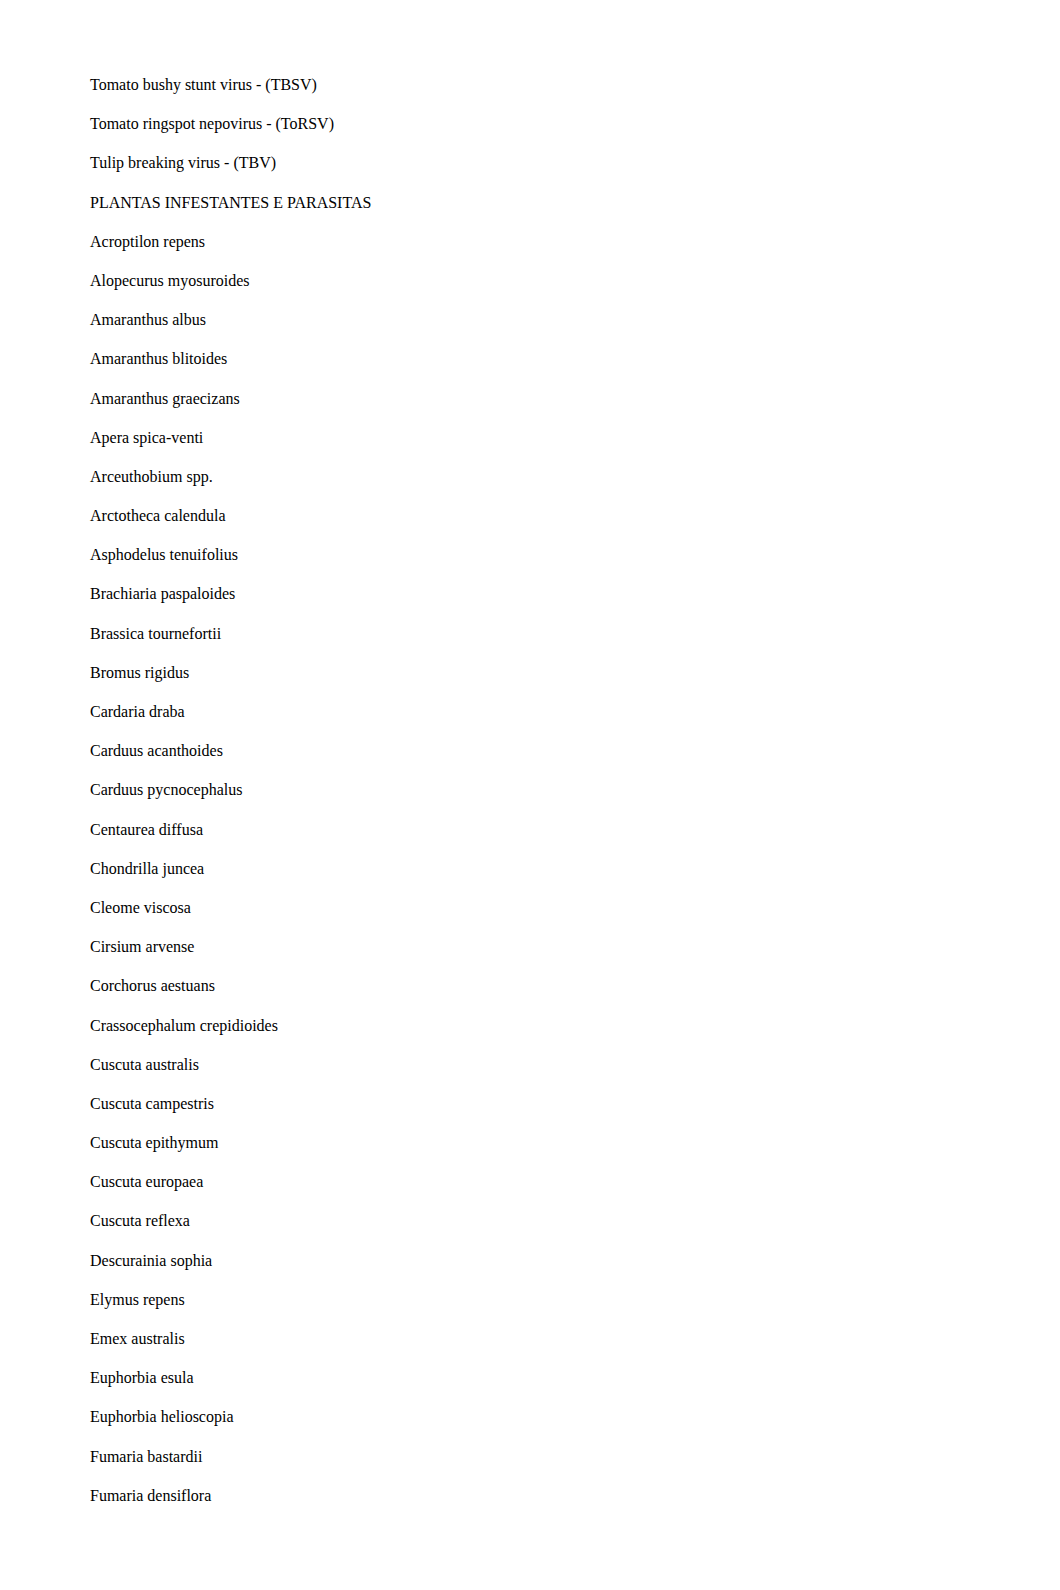Tomato bushy stunt virus - (TBSV)
Tomato ringspot nepovirus - (ToRSV)
Tulip breaking virus - (TBV)
PLANTAS INFESTANTES E PARASITAS
Acroptilon repens
Alopecurus myosuroides
Amaranthus albus
Amaranthus blitoides
Amaranthus graecizans
Apera spica-venti
Arceuthobium spp.
Arctotheca calendula
Asphodelus tenuifolius
Brachiaria paspaloides
Brassica tournefortii
Bromus rigidus
Cardaria draba
Carduus acanthoides
Carduus pycnocephalus
Centaurea diffusa
Chondrilla juncea
Cleome viscosa
Cirsium arvense
Corchorus aestuans
Crassocephalum crepidioides
Cuscuta australis
Cuscuta campestris
Cuscuta epithymum
Cuscuta europaea
Cuscuta reflexa
Descurainia sophia
Elymus repens
Emex australis
Euphorbia esula
Euphorbia helioscopia
Fumaria bastardii
Fumaria densiflora